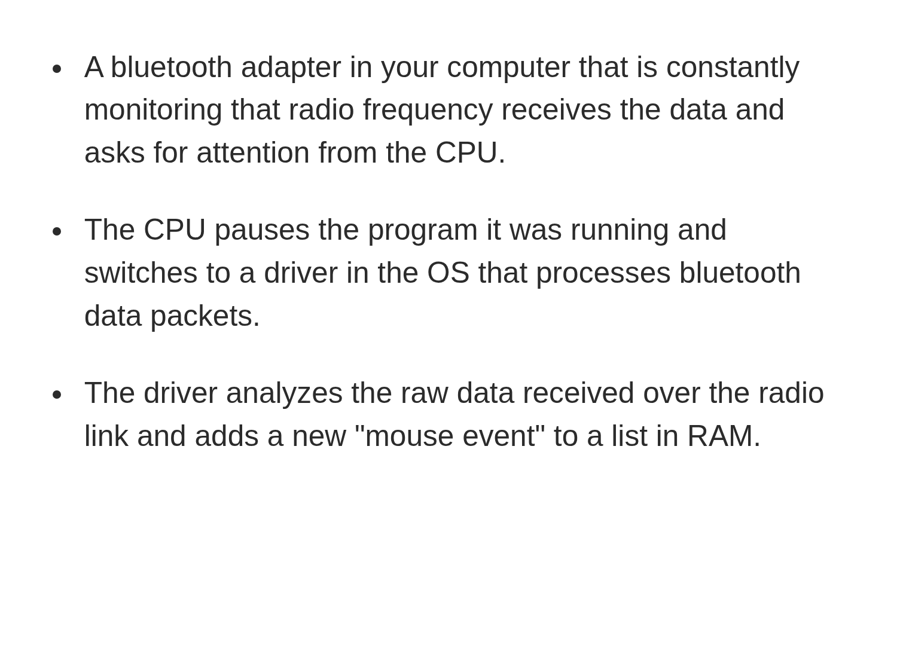A bluetooth adapter in your computer that is constantly monitoring that radio frequency receives the data and asks for attention from the CPU.
The CPU pauses the program it was running and switches to a driver in the OS that processes bluetooth data packets.
The driver analyzes the raw data received over the radio link and adds a new "mouse event" to a list in RAM.